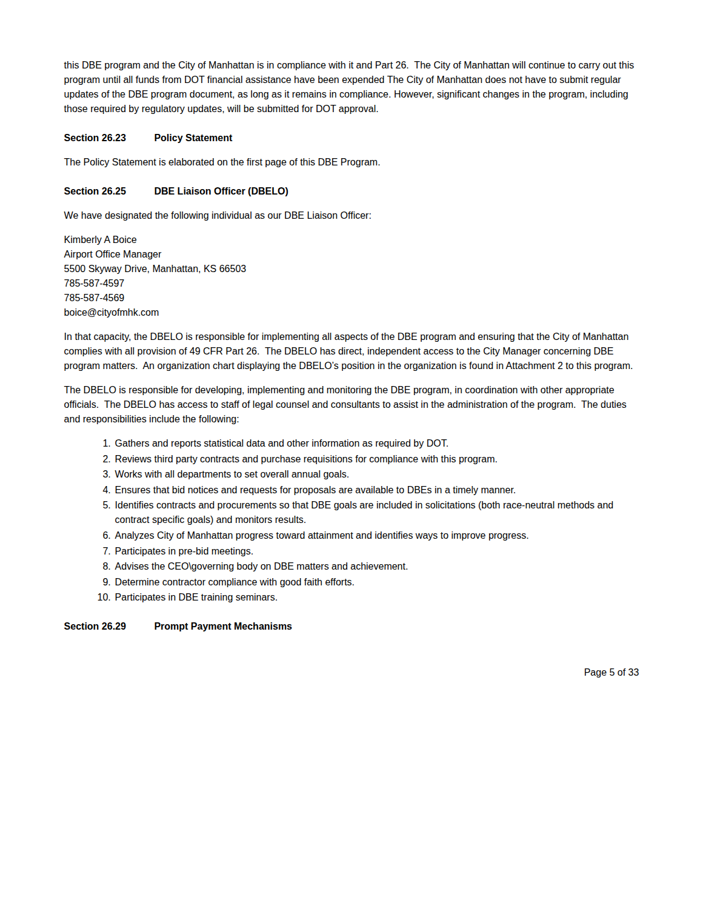this DBE program and the City of Manhattan is in compliance with it and Part 26. The City of Manhattan will continue to carry out this program until all funds from DOT financial assistance have been expended The City of Manhattan does not have to submit regular updates of the DBE program document, as long as it remains in compliance. However, significant changes in the program, including those required by regulatory updates, will be submitted for DOT approval.
Section 26.23 Policy Statement
The Policy Statement is elaborated on the first page of this DBE Program.
Section 26.25 DBE Liaison Officer (DBELO)
We have designated the following individual as our DBE Liaison Officer:
Kimberly A Boice
Airport Office Manager
5500 Skyway Drive, Manhattan, KS 66503
785-587-4597
785-587-4569
boice@cityofmhk.com
In that capacity, the DBELO is responsible for implementing all aspects of the DBE program and ensuring that the City of Manhattan complies with all provision of 49 CFR Part 26. The DBELO has direct, independent access to the City Manager concerning DBE program matters. An organization chart displaying the DBELO’s position in the organization is found in Attachment 2 to this program.
The DBELO is responsible for developing, implementing and monitoring the DBE program, in coordination with other appropriate officials. The DBELO has access to staff of legal counsel and consultants to assist in the administration of the program. The duties and responsibilities include the following:
Gathers and reports statistical data and other information as required by DOT.
Reviews third party contracts and purchase requisitions for compliance with this program.
Works with all departments to set overall annual goals.
Ensures that bid notices and requests for proposals are available to DBEs in a timely manner.
Identifies contracts and procurements so that DBE goals are included in solicitations (both race-neutral methods and contract specific goals) and monitors results.
Analyzes City of Manhattan progress toward attainment and identifies ways to improve progress.
Participates in pre-bid meetings.
Advises the CEO\governing body on DBE matters and achievement.
Determine contractor compliance with good faith efforts.
Participates in DBE training seminars.
Section 26.29 Prompt Payment Mechanisms
Page 5 of 33